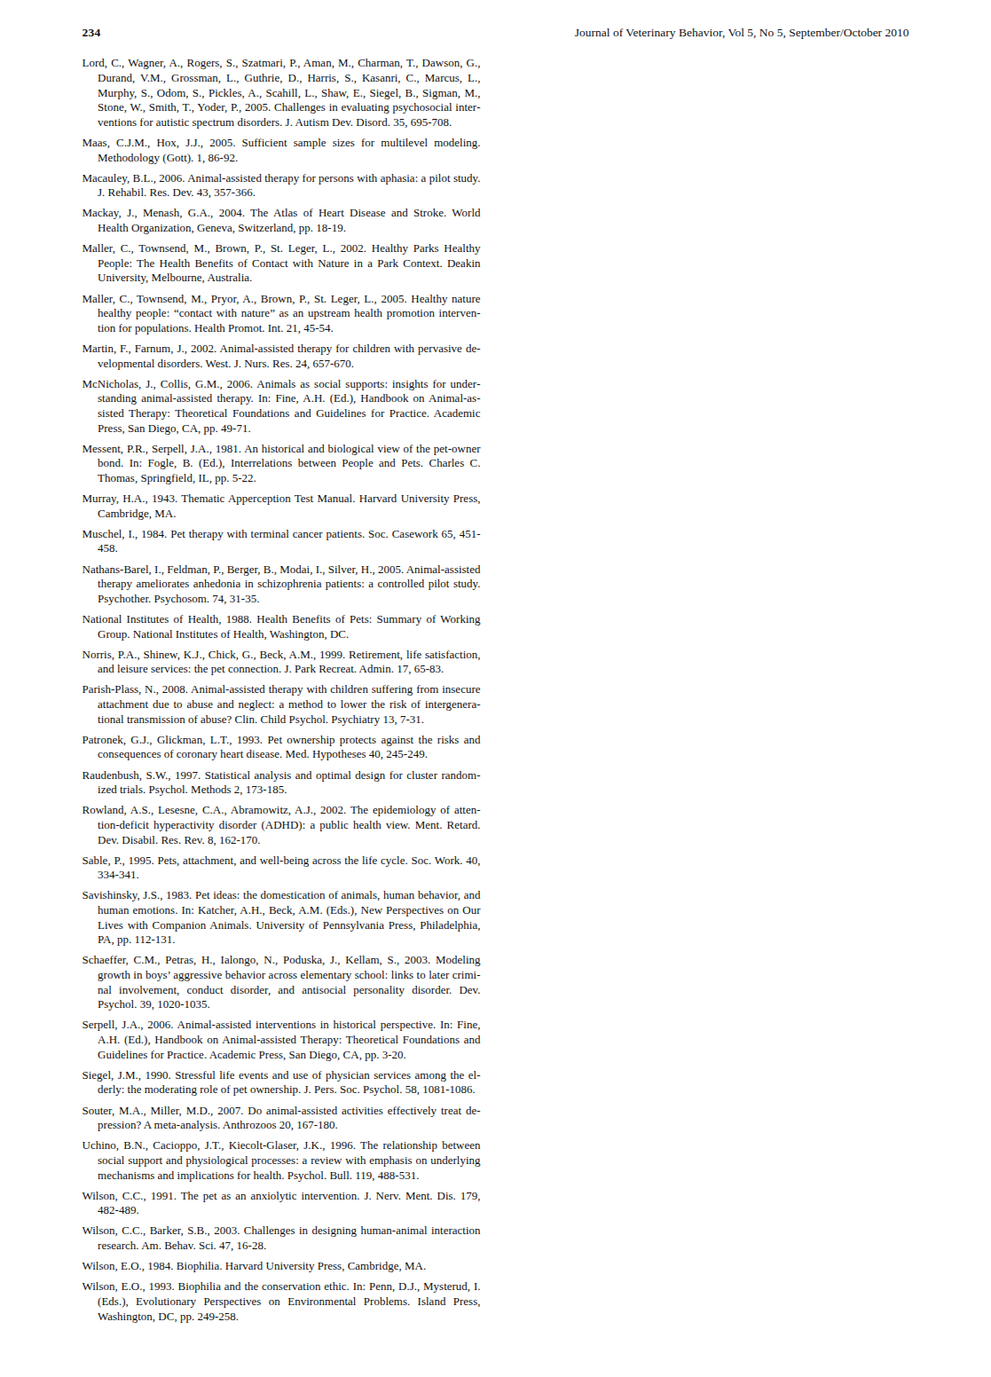234 Journal of Veterinary Behavior, Vol 5, No 5, September/October 2010
Lord, C., Wagner, A., Rogers, S., Szatmari, P., Aman, M., Charman, T., Dawson, G., Durand, V.M., Grossman, L., Guthrie, D., Harris, S., Kasanri, C., Marcus, L., Murphy, S., Odom, S., Pickles, A., Scahill, L., Shaw, E., Siegel, B., Sigman, M., Stone, W., Smith, T., Yoder, P., 2005. Challenges in evaluating psychosocial interventions for autistic spectrum disorders. J. Autism Dev. Disord. 35, 695-708.
Maas, C.J.M., Hox, J.J., 2005. Sufficient sample sizes for multilevel modeling. Methodology (Gott). 1, 86-92.
Macauley, B.L., 2006. Animal-assisted therapy for persons with aphasia: a pilot study. J. Rehabil. Res. Dev. 43, 357-366.
Mackay, J., Menash, G.A., 2004. The Atlas of Heart Disease and Stroke. World Health Organization, Geneva, Switzerland, pp. 18-19.
Maller, C., Townsend, M., Brown, P., St. Leger, L., 2002. Healthy Parks Healthy People: The Health Benefits of Contact with Nature in a Park Context. Deakin University, Melbourne, Australia.
Maller, C., Townsend, M., Pryor, A., Brown, P., St. Leger, L., 2005. Healthy nature healthy people: “contact with nature” as an upstream health promotion intervention for populations. Health Promot. Int. 21, 45-54.
Martin, F., Farnum, J., 2002. Animal-assisted therapy for children with pervasive developmental disorders. West. J. Nurs. Res. 24, 657-670.
McNicholas, J., Collis, G.M., 2006. Animals as social supports: insights for understanding animal-assisted therapy. In: Fine, A.H. (Ed.), Handbook on Animal-assisted Therapy: Theoretical Foundations and Guidelines for Practice. Academic Press, San Diego, CA, pp. 49-71.
Messent, P.R., Serpell, J.A., 1981. An historical and biological view of the pet-owner bond. In: Fogle, B. (Ed.), Interrelations between People and Pets. Charles C. Thomas, Springfield, IL, pp. 5-22.
Murray, H.A., 1943. Thematic Apperception Test Manual. Harvard University Press, Cambridge, MA.
Muschel, I., 1984. Pet therapy with terminal cancer patients. Soc. Casework 65, 451-458.
Nathans-Barel, I., Feldman, P., Berger, B., Modai, I., Silver, H., 2005. Animal-assisted therapy ameliorates anhedonia in schizophrenia patients: a controlled pilot study. Psychother. Psychosom. 74, 31-35.
National Institutes of Health, 1988. Health Benefits of Pets: Summary of Working Group. National Institutes of Health, Washington, DC.
Norris, P.A., Shinew, K.J., Chick, G., Beck, A.M., 1999. Retirement, life satisfaction, and leisure services: the pet connection. J. Park Recreat. Admin. 17, 65-83.
Parish-Plass, N., 2008. Animal-assisted therapy with children suffering from insecure attachment due to abuse and neglect: a method to lower the risk of intergenerational transmission of abuse? Clin. Child Psychol. Psychiatry 13, 7-31.
Patronek, G.J., Glickman, L.T., 1993. Pet ownership protects against the risks and consequences of coronary heart disease. Med. Hypotheses 40, 245-249.
Raudenbush, S.W., 1997. Statistical analysis and optimal design for cluster randomized trials. Psychol. Methods 2, 173-185.
Rowland, A.S., Lesesne, C.A., Abramowitz, A.J., 2002. The epidemiology of attention-deficit hyperactivity disorder (ADHD): a public health view. Ment. Retard. Dev. Disabil. Res. Rev. 8, 162-170.
Sable, P., 1995. Pets, attachment, and well-being across the life cycle. Soc. Work. 40, 334-341.
Savishinsky, J.S., 1983. Pet ideas: the domestication of animals, human behavior, and human emotions. In: Katcher, A.H., Beck, A.M. (Eds.), New Perspectives on Our Lives with Companion Animals. University of Pennsylvania Press, Philadelphia, PA, pp. 112-131.
Schaeffer, C.M., Petras, H., Ialongo, N., Poduska, J., Kellam, S., 2003. Modeling growth in boys’ aggressive behavior across elementary school: links to later criminal involvement, conduct disorder, and antisocial personality disorder. Dev. Psychol. 39, 1020-1035.
Serpell, J.A., 2006. Animal-assisted interventions in historical perspective. In: Fine, A.H. (Ed.), Handbook on Animal-assisted Therapy: Theoretical Foundations and Guidelines for Practice. Academic Press, San Diego, CA, pp. 3-20.
Siegel, J.M., 1990. Stressful life events and use of physician services among the elderly: the moderating role of pet ownership. J. Pers. Soc. Psychol. 58, 1081-1086.
Souter, M.A., Miller, M.D., 2007. Do animal-assisted activities effectively treat depression? A meta-analysis. Anthrozoos 20, 167-180.
Uchino, B.N., Cacioppo, J.T., Kiecolt-Glaser, J.K., 1996. The relationship between social support and physiological processes: a review with emphasis on underlying mechanisms and implications for health. Psychol. Bull. 119, 488-531.
Wilson, C.C., 1991. The pet as an anxiolytic intervention. J. Nerv. Ment. Dis. 179, 482-489.
Wilson, C.C., Barker, S.B., 2003. Challenges in designing human-animal interaction research. Am. Behav. Sci. 47, 16-28.
Wilson, E.O., 1984. Biophilia. Harvard University Press, Cambridge, MA.
Wilson, E.O., 1993. Biophilia and the conservation ethic. In: Penn, D.J., Mysterud, I. (Eds.), Evolutionary Perspectives on Environmental Problems. Island Press, Washington, DC, pp. 249-258.